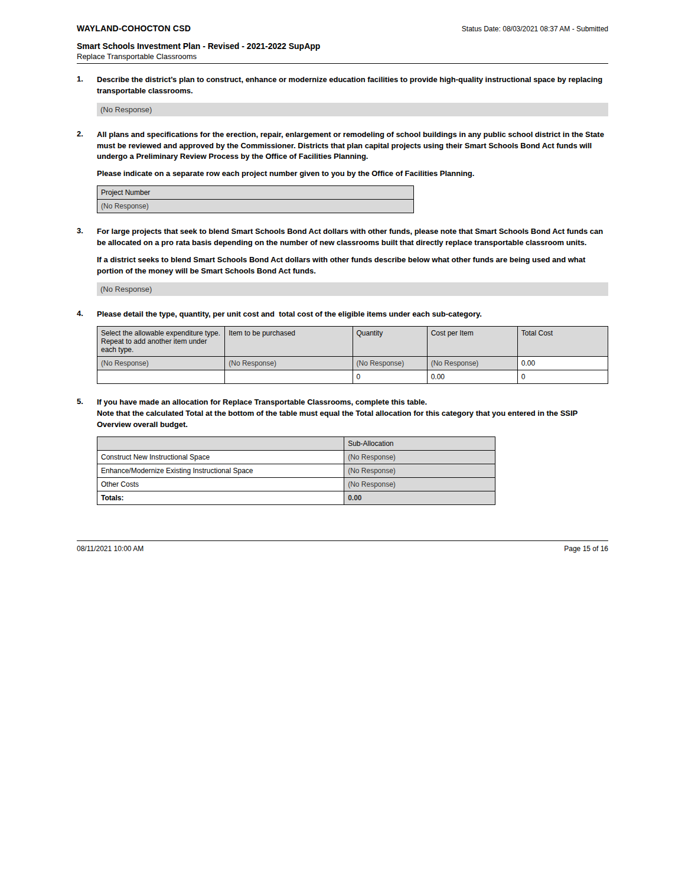WAYLAND-COHOCTON CSD Status Date: 08/03/2021 08:37 AM - Submitted
Smart Schools Investment Plan - Revised - 2021-2022 SupApp
Replace Transportable Classrooms
1.
Describe the district’s plan to construct, enhance or modernize education facilities to provide high-quality instructional space by replacing transportable classrooms.
(No Response)
2.
All plans and specifications for the erection, repair, enlargement or remodeling of school buildings in any public school district in the State must be reviewed and approved by the Commissioner. Districts that plan capital projects using their Smart Schools Bond Act funds will undergo a Preliminary Review Process by the Office of Facilities Planning.
Please indicate on a separate row each project number given to you by the Office of Facilities Planning.
| Project Number |
| --- |
| (No Response) |
3.
For large projects that seek to blend Smart Schools Bond Act dollars with other funds, please note that Smart Schools Bond Act funds can be allocated on a pro rata basis depending on the number of new classrooms built that directly replace transportable classroom units.
If a district seeks to blend Smart Schools Bond Act dollars with other funds describe below what other funds are being used and what portion of the money will be Smart Schools Bond Act funds.
(No Response)
4.
Please detail the type, quantity, per unit cost and total cost of the eligible items under each sub-category.
| Select the allowable expenditure type. Repeat to add another item under each type. | Item to be purchased | Quantity | Cost per Item | Total Cost |
| --- | --- | --- | --- | --- |
| (No Response) | (No Response) | (No Response) | (No Response) | 0.00 |
| | | 0 | 0.00 | 0 |
5.
If you have made an allocation for Replace Transportable Classrooms, complete this table.
Note that the calculated Total at the bottom of the table must equal the Total allocation for this category that you entered in the SSIP Overview overall budget.
| | Sub-Allocation |
| --- | --- |
| Construct New Instructional Space | (No Response) |
| Enhance/Modernize Existing Instructional Space | (No Response) |
| Other Costs | (No Response) |
| Totals: | 0.00 |
08/11/2021 10:00 AM Page 15 of 16